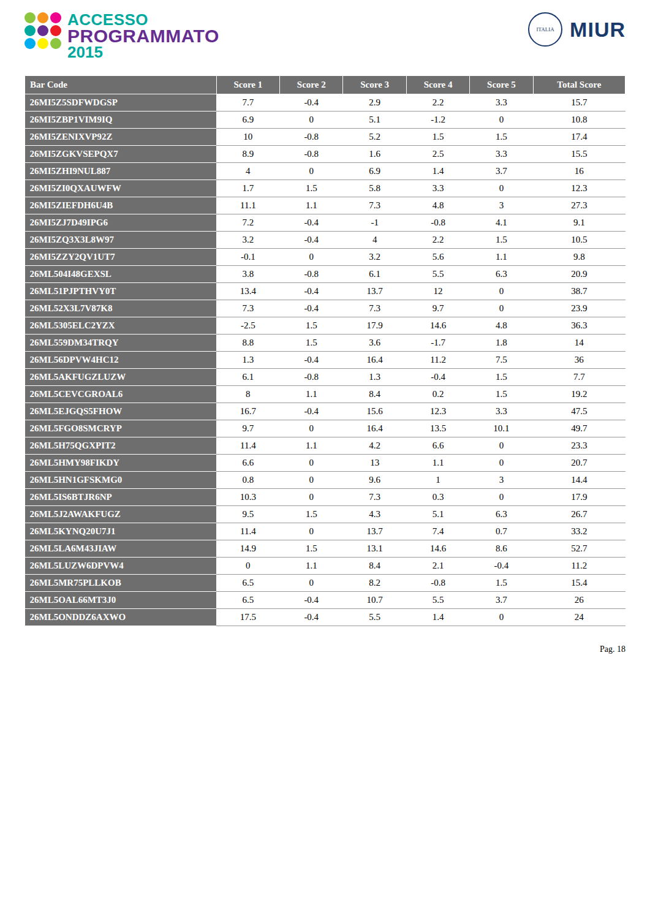ACCESSO
PROGRAMMATO
2015
ITALIA
MIUR
| Bar Code | Score 1 | Score 2 | Score 3 | Score 4 | Score 5 | Total Score |
| --- | --- | --- | --- | --- | --- | --- |
| 26MI5Z5SDFWDGSP | 7.7 | -0.4 | 2.9 | 2.2 | 3.3 | 15.7 |
| 26MI5ZBP1VIM9IQ | 6.9 | 0 | 5.1 | -1.2 | 0 | 10.8 |
| 26MI5ZENIXVP92Z | 10 | -0.8 | 5.2 | 1.5 | 1.5 | 17.4 |
| 26MI5ZGKVSEPQX7 | 8.9 | -0.8 | 1.6 | 2.5 | 3.3 | 15.5 |
| 26MI5ZHI9NUL887 | 4 | 0 | 6.9 | 1.4 | 3.7 | 16 |
| 26MI5ZI0QXAUWFW | 1.7 | 1.5 | 5.8 | 3.3 | 0 | 12.3 |
| 26MI5ZIEFDH6U4B | 11.1 | 1.1 | 7.3 | 4.8 | 3 | 27.3 |
| 26MI5ZJ7D49IPG6 | 7.2 | -0.4 | -1 | -0.8 | 4.1 | 9.1 |
| 26MI5ZQ3X3L8W97 | 3.2 | -0.4 | 4 | 2.2 | 1.5 | 10.5 |
| 26MI5ZZY2QV1UT7 | -0.1 | 0 | 3.2 | 5.6 | 1.1 | 9.8 |
| 26ML504I48GEXSL | 3.8 | -0.8 | 6.1 | 5.5 | 6.3 | 20.9 |
| 26ML51PJPTHVY0T | 13.4 | -0.4 | 13.7 | 12 | 0 | 38.7 |
| 26ML52X3L7V87K8 | 7.3 | -0.4 | 7.3 | 9.7 | 0 | 23.9 |
| 26ML5305ELC2YZX | -2.5 | 1.5 | 17.9 | 14.6 | 4.8 | 36.3 |
| 26ML559DM34TRQY | 8.8 | 1.5 | 3.6 | -1.7 | 1.8 | 14 |
| 26ML56DPVW4HC12 | 1.3 | -0.4 | 16.4 | 11.2 | 7.5 | 36 |
| 26ML5AKFUGZLUZW | 6.1 | -0.8 | 1.3 | -0.4 | 1.5 | 7.7 |
| 26ML5CEVCGROAL6 | 8 | 1.1 | 8.4 | 0.2 | 1.5 | 19.2 |
| 26ML5EJGQS5FHOW | 16.7 | -0.4 | 15.6 | 12.3 | 3.3 | 47.5 |
| 26ML5FGO8SMCRYP | 9.7 | 0 | 16.4 | 13.5 | 10.1 | 49.7 |
| 26ML5H75QGXPIT2 | 11.4 | 1.1 | 4.2 | 6.6 | 0 | 23.3 |
| 26ML5HMY98FIKDY | 6.6 | 0 | 13 | 1.1 | 0 | 20.7 |
| 26ML5HN1GFSKMG0 | 0.8 | 0 | 9.6 | 1 | 3 | 14.4 |
| 26ML5IS6BTJR6NP | 10.3 | 0 | 7.3 | 0.3 | 0 | 17.9 |
| 26ML5J2AWAKFUGZ | 9.5 | 1.5 | 4.3 | 5.1 | 6.3 | 26.7 |
| 26ML5KYNQ20U7J1 | 11.4 | 0 | 13.7 | 7.4 | 0.7 | 33.2 |
| 26ML5LA6M43JIAW | 14.9 | 1.5 | 13.1 | 14.6 | 8.6 | 52.7 |
| 26ML5LUZW6DPVW4 | 0 | 1.1 | 8.4 | 2.1 | -0.4 | 11.2 |
| 26ML5MR75PLLKOB | 6.5 | 0 | 8.2 | -0.8 | 1.5 | 15.4 |
| 26ML5OAL66MT3J0 | 6.5 | -0.4 | 10.7 | 5.5 | 3.7 | 26 |
| 26ML5ONDDZ6AXWO | 17.5 | -0.4 | 5.5 | 1.4 | 0 | 24 |
Pag. 18